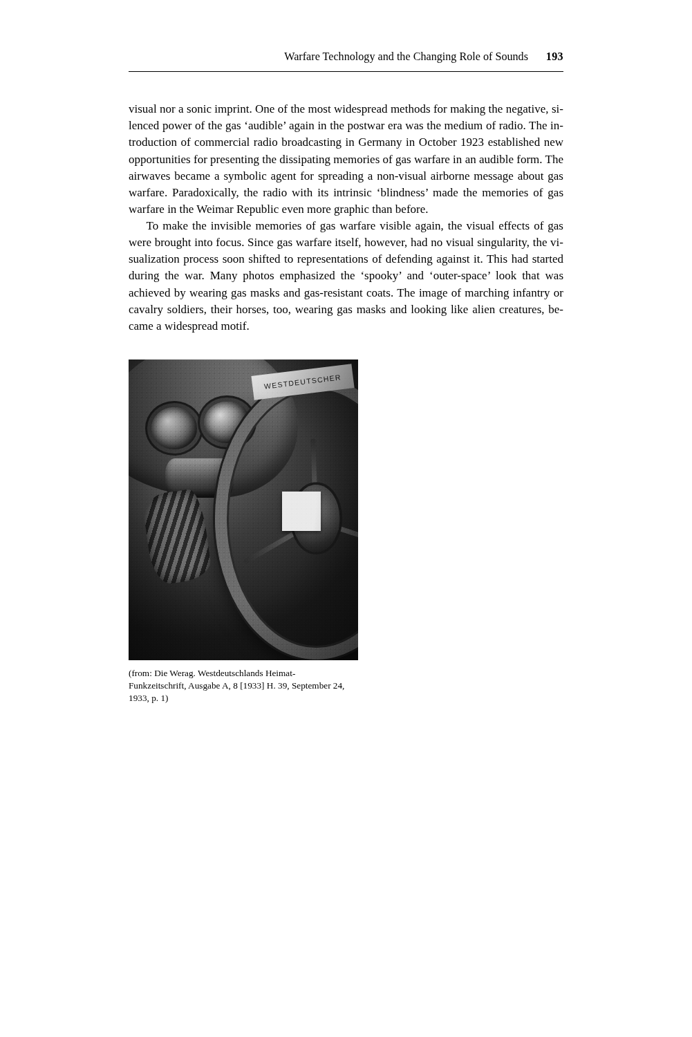Warfare Technology and the Changing Role of Sounds 193
visual nor a sonic imprint. One of the most widespread methods for making the negative, silenced power of the gas ‘audible’ again in the postwar era was the medium of radio. The introduction of commercial radio broadcasting in Germany in October 1923 established new opportunities for presenting the dissipating memories of gas warfare in an audible form. The airwaves became a symbolic agent for spreading a non-visual airborne message about gas warfare. Paradoxically, the radio with its intrinsic ‘blindness’ made the memories of gas warfare in the Weimar Republic even more graphic than before.
To make the invisible memories of gas warfare visible again, the visual effects of gas were brought into focus. Since gas warfare itself, however, had no visual singularity, the visualization process soon shifted to representations of defending against it. This had started during the war. Many photos emphasized the ‘spooky’ and ‘outer-space’ look that was achieved by wearing gas masks and gas-resistant coats. The image of marching infantry or cavalry soldiers, their horses, too, wearing gas masks and looking like alien creatures, became a widespread motif.
Westdeutscher
(from: Die Werag. Westdeutschlands Heimat-Funkzeitschrift, Ausgabe A, 8 [1933] H. 39, September 24, 1933, p. 1)